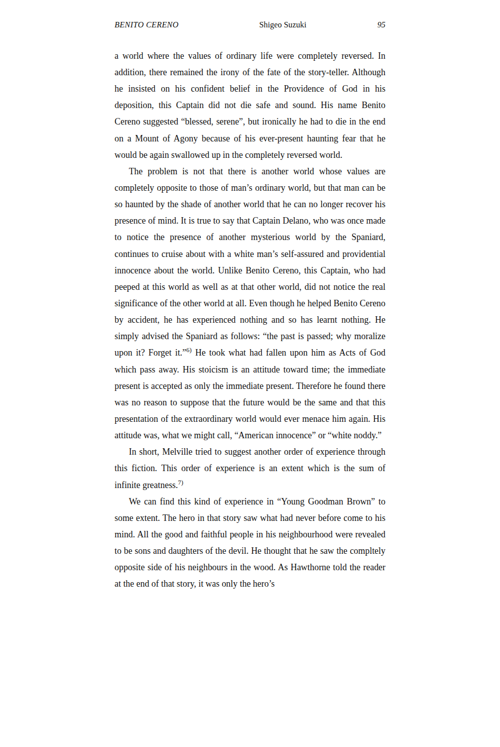BENITO CERENO Shigeo Suzuki 95
a world where the values of ordinary life were completely reversed. In addition, there remained the irony of the fate of the story-teller. Although he insisted on his confident belief in the Providence of God in his deposition, this Captain did not die safe and sound. His name Benito Cereno suggested “blessed, serene”, but ironically he had to die in the end on a Mount of Agony because of his ever-present haunting fear that he would be again swallowed up in the completely reversed world.
The problem is not that there is another world whose values are completely opposite to those of man’s ordinary world, but that man can be so haunted by the shade of another world that he can no longer recover his presence of mind. It is true to say that Captain Delano, who was once made to notice the presence of another mysterious world by the Spaniard, continues to cruise about with a white man’s self-assured and providential innocence about the world. Unlike Benito Cereno, this Captain, who had peeped at this world as well as at that other world, did not notice the real significance of the other world at all. Even though he helped Benito Cereno by accident, he has experienced nothing and so has learnt nothing. He simply advised the Spaniard as follows: “the past is passed; why moralize upon it? Forget it.”6) He took what had fallen upon him as Acts of God which pass away. His stoicism is an attitude toward time; the immediate present is accepted as only the immediate present. Therefore he found there was no reason to suppose that the future would be the same and that this presentation of the extraordinary world would ever menace him again. His attitude was, what we might call, “American innocence” or “white noddy.”
In short, Melville tried to suggest another order of experience through this fiction. This order of experience is an extent which is the sum of infinite greatness.7)
We can find this kind of experience in “Young Goodman Brown” to some extent. The hero in that story saw what had never before come to his mind. All the good and faithful people in his neighbourhood were revealed to be sons and daughters of the devil. He thought that he saw the compltely opposite side of his neighbours in the wood. As Hawthorne told the reader at the end of that story, it was only the hero’s